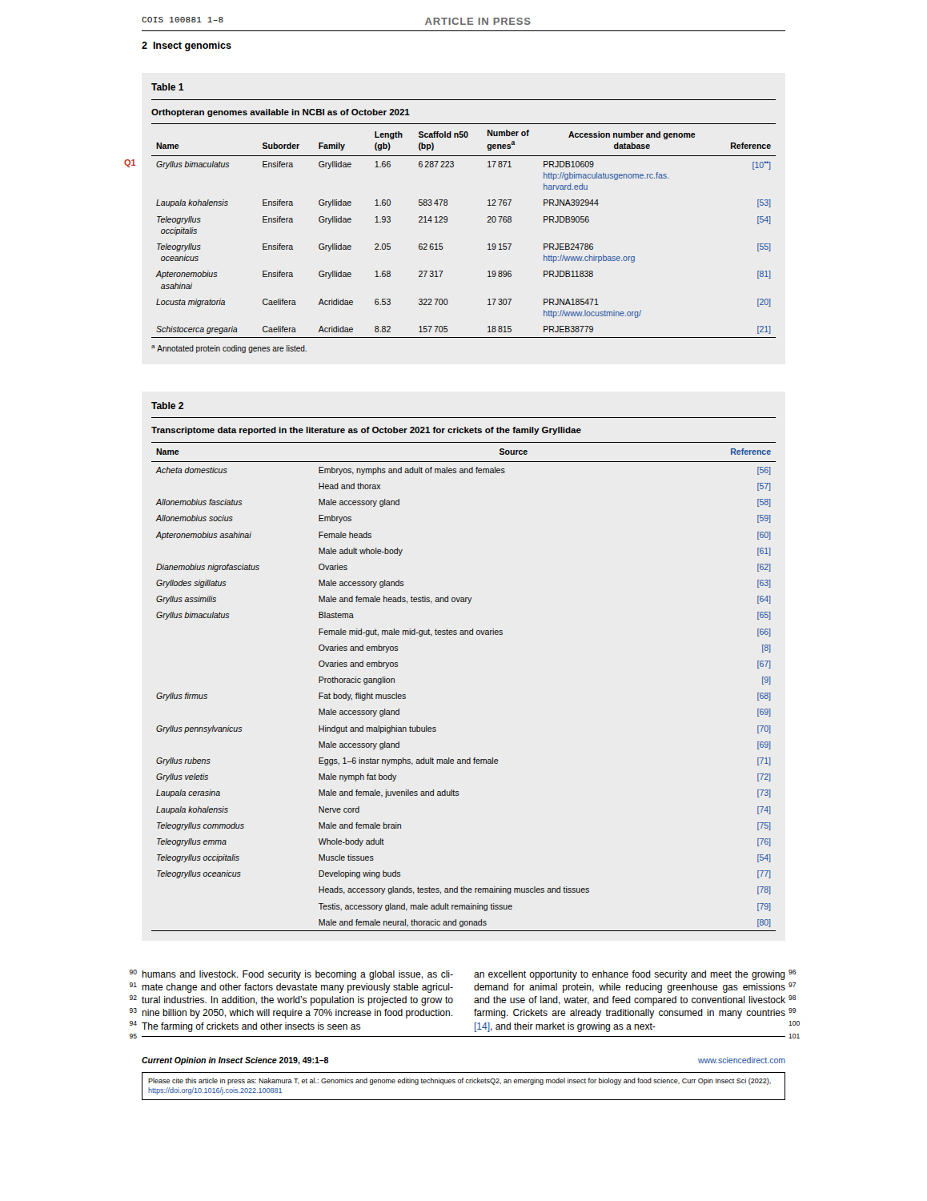Q1
COIS 100881 1–8
ARTICLE IN PRESS
2 Insect genomics
Table 1
Orthopteran genomes available in NCBI as of October 2021
| Name | Suborder | Family | Length (gb) | Scaffold n50 (bp) | Number of genes a | Accession number and genome database | Reference |
| --- | --- | --- | --- | --- | --- | --- | --- |
| Gryllus bimaculatus | Ensifera | Gryllidae | 1.66 | 6 287 223 | 17 871 | PRJDB10609 http://gbimaculatusgenome.rc.fas. harvard.edu | [10 •• ] |
| Laupala kohalensis | Ensifera | Gryllidae | 1.60 | 583 478 | 12 767 | PRJNA392944 | [53] |
| Teleogryllus occipitalis | Ensifera | Gryllidae | 1.93 | 214 129 | 20 768 | PRJDB9056 | [54] |
| Teleogryllus oceanicus | Ensifera | Gryllidae | 2.05 | 62 615 | 19 157 | PRJEB24786 http://www.chirpbase.org | [55] |
| Apteronemobius asahinai | Ensifera | Gryllidae | 1.68 | 27 317 | 19 896 | PRJDB11838 | [81] |
| Locusta migratoria | Caelifera | Acrididae | 6.53 | 322 700 | 17 307 | PRJNA185471 http://www.locustmine.org/ | [20] |
| Schistocerca gregaria | Caelifera | Acrididae | 8.82 | 157 705 | 18 815 | PRJEB38779 | [21] |
a Annotated protein coding genes are listed.
Table 2
Transcriptome data reported in the literature as of October 2021 for crickets of the family Gryllidae
| Name | Source | Reference |
| --- | --- | --- |
| Acheta domesticus | Embryos, nymphs and adult of males and females | [56] |
| | Head and thorax | [57] |
| Allonemobius fasciatus | Male accessory gland | [58] |
| Allonemobius socius | Embryos | [59] |
| Apteronemobius asahinai | Female heads | [60] |
| | Male adult whole-body | [61] |
| Dianemobius nigrofasciatus | Ovaries | [62] |
| Gryllodes sigillatus | Male accessory glands | [63] |
| Gryllus assimilis | Male and female heads, testis, and ovary | [64] |
| Gryllus bimaculatus | Blastema | [65] |
| | Female mid-gut, male mid-gut, testes and ovaries | [66] |
| | Ovaries and embryos | [8] |
| | Ovaries and embryos | [67] |
| | Prothoracic ganglion | [9] |
| Gryllus firmus | Fat body, flight muscles | [68] |
| | Male accessory gland | [69] |
| Gryllus pennsylvanicus | Hindgut and malpighian tubules | [70] |
| | Male accessory gland | [69] |
| Gryllus rubens | Eggs, 1–6 instar nymphs, adult male and female | [71] |
| Gryllus veletis | Male nymph fat body | [72] |
| Laupala cerasina | Male and female, juveniles and adults | [73] |
| Laupala kohalensis | Nerve cord | [74] |
| Teleogryllus commodus | Male and female brain | [75] |
| Teleogryllus emma | Whole-body adult | [76] |
| Teleogryllus occipitalis | Muscle tissues | [54] |
| Teleogryllus oceanicus | Developing wing buds | [77] |
| | Heads, accessory glands, testes, and the remaining muscles and tissues | [78] |
| | Testis, accessory gland, male adult remaining tissue | [79] |
| | Male and female neural, thoracic and gonads | [80] |
90 91 92 93 94 95
humans and livestock. Food security is becoming a global issue, as climate change and other factors devastate many previously stable agricultural industries. In addition, the world’s population is projected to grow to nine billion by 2050, which will require a 70% increase in food production. The farming of crickets and other insects is seen as
96 97 98 99 100 101
an excellent opportunity to enhance food security and meet the growing demand for animal protein, while reducing greenhouse gas emissions and the use of land, water, and feed compared to conventional livestock farming. Crickets are already traditionally consumed in many countries [14], and their market is growing as a next-
Current Opinion in Insect Science 2019, 49:1–8
www.sciencedirect.com
Please cite this article in press as: Nakamura T, et al.: Genomics and genome editing techniques of cricketsQ2, an emerging model insect for biology and food science, Curr Opin Insect Sci (2022), https://doi.org/10.1016/j.cois.2022.100881